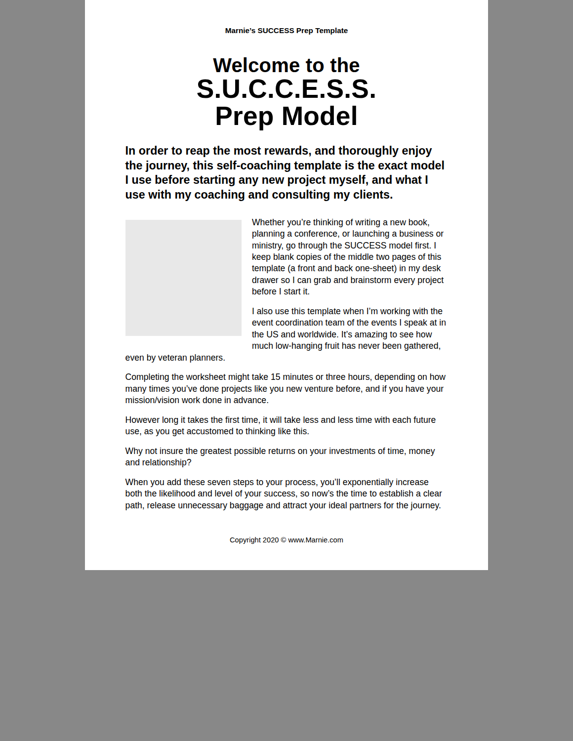Marnie’s SUCCESS Prep Template
Welcome to the S.U.C.C.E.S.S. Prep Model
In order to reap the most rewards, and thoroughly enjoy the journey, this self-coaching template is the exact model I use before starting any new project myself, and what I use with my coaching and consulting my clients.
Whether you’re thinking of writing a new book, planning a conference, or launching a business or ministry, go through the SUCCESS model first. I keep blank copies of the middle two pages of this template (a front and back one-sheet) in my desk drawer so I can grab and brainstorm every project before I start it.
I also use this template when I’m working with the event coordination team of the events I speak at in the US and worldwide. It’s amazing to see how much low-hanging fruit has never been gathered, even by veteran planners.
Completing the worksheet might take 15 minutes or three hours, depending on how many times you’ve done projects like you new venture before, and if you have your mission/vision work done in advance.
However long it takes the first time, it will take less and less time with each future use, as you get accustomed to thinking like this.
Why not insure the greatest possible returns on your investments of time, money and relationship?
When you add these seven steps to your process, you’ll exponentially increase both the likelihood and level of your success, so now’s the time to establish a clear path, release unnecessary baggage and attract your ideal partners for the journey.
Copyright 2020 © www.Marnie.com